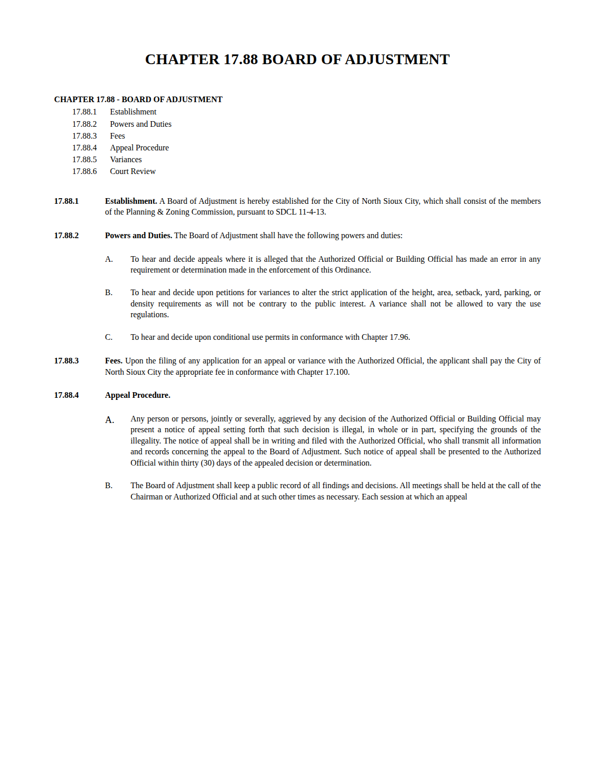CHAPTER 17.88 BOARD OF ADJUSTMENT
CHAPTER 17.88 - BOARD OF ADJUSTMENT
17.88.1 Establishment
17.88.2 Powers and Duties
17.88.3 Fees
17.88.4 Appeal Procedure
17.88.5 Variances
17.88.6 Court Review
17.88.1
Establishment. A Board of Adjustment is hereby established for the City of North Sioux City, which shall consist of the members of the Planning & Zoning Commission, pursuant to SDCL 11-4-13.
17.88.2
Powers and Duties. The Board of Adjustment shall have the following powers and duties:
A.
To hear and decide appeals where it is alleged that the Authorized Official or Building Official has made an error in any requirement or determination made in the enforcement of this Ordinance.
B.
To hear and decide upon petitions for variances to alter the strict application of the height, area, setback, yard, parking, or density requirements as will not be contrary to the public interest. A variance shall not be allowed to vary the use regulations.
C.
To hear and decide upon conditional use permits in conformance with Chapter 17.96.
17.88.3
Fees. Upon the filing of any application for an appeal or variance with the Authorized Official, the applicant shall pay the City of North Sioux City the appropriate fee in conformance with Chapter 17.100.
17.88.4
Appeal Procedure.
A.
Any person or persons, jointly or severally, aggrieved by any decision of the Authorized Official or Building Official may present a notice of appeal setting forth that such decision is illegal, in whole or in part, specifying the grounds of the illegality. The notice of appeal shall be in writing and filed with the Authorized Official, who shall transmit all information and records concerning the appeal to the Board of Adjustment. Such notice of appeal shall be presented to the Authorized Official within thirty (30) days of the appealed decision or determination.
B.
The Board of Adjustment shall keep a public record of all findings and decisions. All meetings shall be held at the call of the Chairman or Authorized Official and at such other times as necessary. Each session at which an appeal